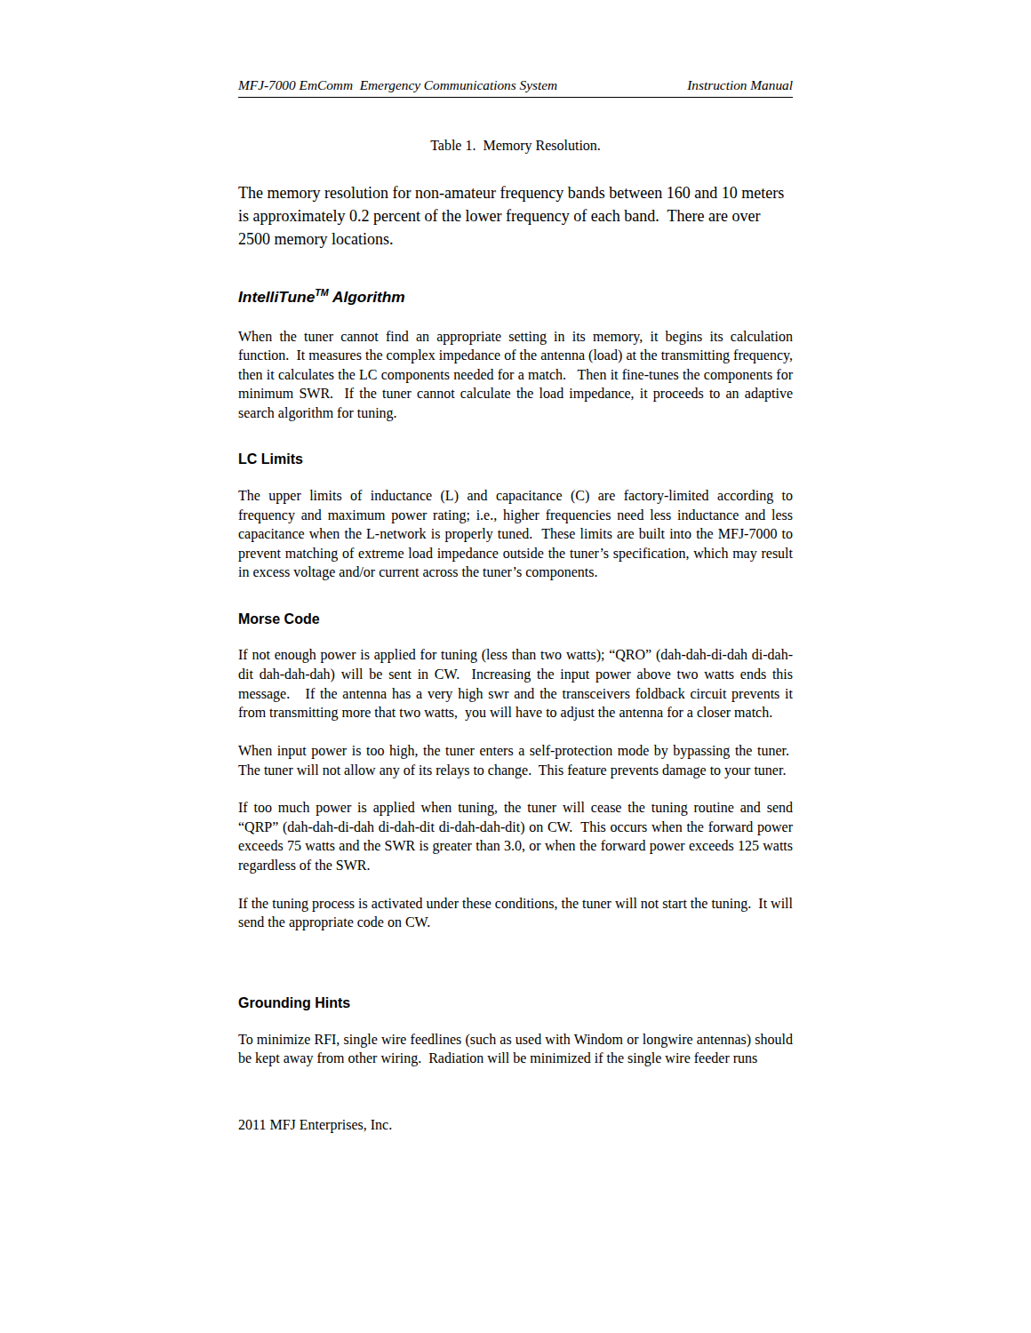MFJ-7000 EmComm Emergency Communications System Instruction Manual
Table 1. Memory Resolution.
The memory resolution for non-amateur frequency bands between 160 and 10 meters is approximately 0.2 percent of the lower frequency of each band. There are over 2500 memory locations.
IntelliTuneTM Algorithm
When the tuner cannot find an appropriate setting in its memory, it begins its calculation function. It measures the complex impedance of the antenna (load) at the transmitting frequency, then it calculates the LC components needed for a match. Then it fine-tunes the components for minimum SWR. If the tuner cannot calculate the load impedance, it proceeds to an adaptive search algorithm for tuning.
LC Limits
The upper limits of inductance (L) and capacitance (C) are factory-limited according to frequency and maximum power rating; i.e., higher frequencies need less inductance and less capacitance when the L-network is properly tuned. These limits are built into the MFJ-7000 to prevent matching of extreme load impedance outside the tuner’s specification, which may result in excess voltage and/or current across the tuner’s components.
Morse Code
If not enough power is applied for tuning (less than two watts); “QRO” (dah-dah-di-dah di-dah-dit dah-dah-dah) will be sent in CW. Increasing the input power above two watts ends this message. If the antenna has a very high swr and the transceivers foldback circuit prevents it from transmitting more that two watts, you will have to adjust the antenna for a closer match.
When input power is too high, the tuner enters a self-protection mode by bypassing the tuner. The tuner will not allow any of its relays to change. This feature prevents damage to your tuner.
If too much power is applied when tuning, the tuner will cease the tuning routine and send “QRP” (dah-dah-di-dah di-dah-dit di-dah-dah-dit) on CW. This occurs when the forward power exceeds 75 watts and the SWR is greater than 3.0, or when the forward power exceeds 125 watts regardless of the SWR.
If the tuning process is activated under these conditions, the tuner will not start the tuning. It will send the appropriate code on CW.
Grounding Hints
To minimize RFI, single wire feedlines (such as used with Windom or longwire antennas) should be kept away from other wiring. Radiation will be minimized if the single wire feeder runs
2011 MFJ Enterprises, Inc.